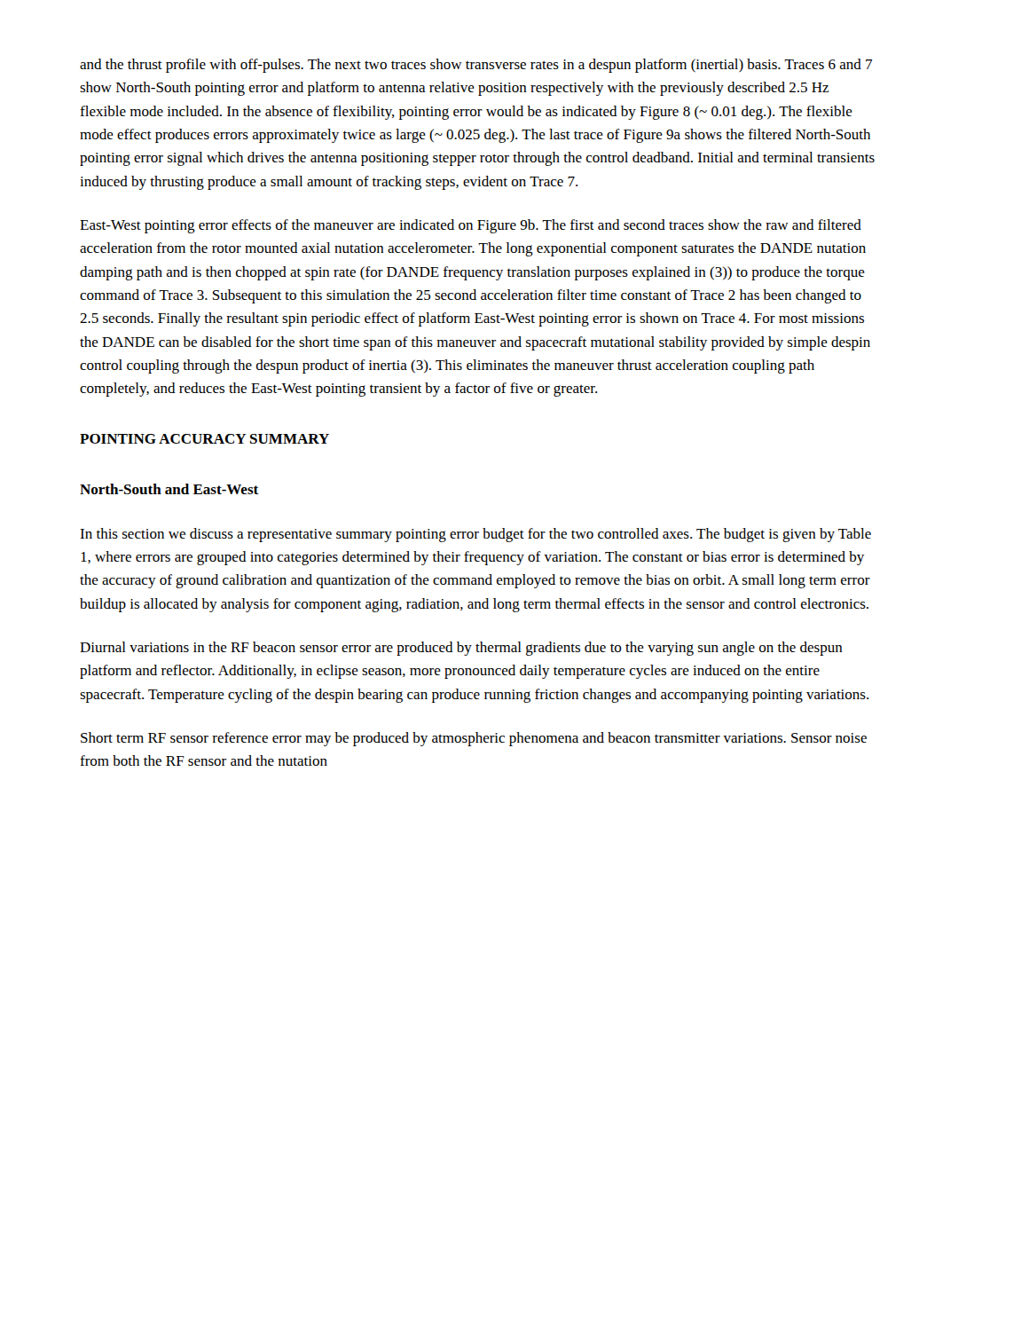and the thrust profile with off-pulses. The next two traces show transverse rates in a despun platform (inertial) basis. Traces 6 and 7 show North-South pointing error and platform to antenna relative position respectively with the previously described 2.5 Hz flexible mode included. In the absence of flexibility, pointing error would be as indicated by Figure 8 (~ 0.01 deg.). The flexible mode effect produces errors approximately twice as large (~ 0.025 deg.). The last trace of Figure 9a shows the filtered North-South pointing error signal which drives the antenna positioning stepper rotor through the control deadband. Initial and terminal transients induced by thrusting produce a small amount of tracking steps, evident on Trace 7.
East-West pointing error effects of the maneuver are indicated on Figure 9b. The first and second traces show the raw and filtered acceleration from the rotor mounted axial nutation accelerometer. The long exponential component saturates the DANDE nutation damping path and is then chopped at spin rate (for DANDE frequency translation purposes explained in (3)) to produce the torque command of Trace 3. Subsequent to this simulation the 25 second acceleration filter time constant of Trace 2 has been changed to 2.5 seconds. Finally the resultant spin periodic effect of platform East-West pointing error is shown on Trace 4. For most missions the DANDE can be disabled for the short time span of this maneuver and spacecraft mutational stability provided by simple despin control coupling through the despun product of inertia (3). This eliminates the maneuver thrust acceleration coupling path completely, and reduces the East-West pointing transient by a factor of five or greater.
POINTING ACCURACY SUMMARY
North-South and East-West
In this section we discuss a representative summary pointing error budget for the two controlled axes. The budget is given by Table 1, where errors are grouped into categories determined by their frequency of variation. The constant or bias error is determined by the accuracy of ground calibration and quantization of the command employed to remove the bias on orbit. A small long term error buildup is allocated by analysis for component aging, radiation, and long term thermal effects in the sensor and control electronics.
Diurnal variations in the RF beacon sensor error are produced by thermal gradients due to the varying sun angle on the despun platform and reflector. Additionally, in eclipse season, more pronounced daily temperature cycles are induced on the entire spacecraft. Temperature cycling of the despin bearing can produce running friction changes and accompanying pointing variations.
Short term RF sensor reference error may be produced by atmospheric phenomena and beacon transmitter variations. Sensor noise from both the RF sensor and the nutation